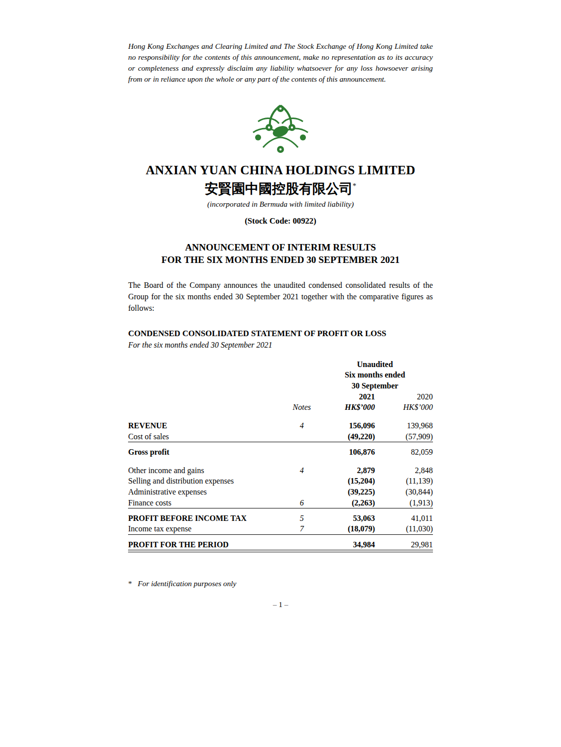Hong Kong Exchanges and Clearing Limited and The Stock Exchange of Hong Kong Limited take no responsibility for the contents of this announcement, make no representation as to its accuracy or completeness and expressly disclaim any liability whatsoever for any loss howsoever arising from or in reliance upon the whole or any part of the contents of this announcement.
ANXIAN YUAN CHINA HOLDINGS LIMITED
安賢園中國控股有限公司*
(incorporated in Bermuda with limited liability)
(Stock Code: 00922)
ANNOUNCEMENT OF INTERIM RESULTS
FOR THE SIX MONTHS ENDED 30 SEPTEMBER 2021
The Board of the Company announces the unaudited condensed consolidated results of the Group for the six months ended 30 September 2021 together with the comparative figures as follows:
CONDENSED CONSOLIDATED STATEMENT OF PROFIT OR LOSS
For the six months ended 30 September 2021
| | | Unaudited |
| | | Six months ended |
| | | 30 September |
| | | 2021 | 2020 |
| | Notes | HK$’000 | HK$’000 |
| REVENUE | 4 | 156,096 | 139,968 |
| Cost of sales | | (49,220) | (57,909) |
| Gross profit | | 106,876 | 82,059 |
| Other income and gains | 4 | 2,879 | 2,848 |
| Selling and distribution expenses | | (15,204) | (11,139) |
| Administrative expenses | | (39,225) | (30,844) |
| Finance costs | 6 | (2,263) | (1,913) |
| PROFIT BEFORE INCOME TAX | 5 | 53,063 | 41,011 |
| Income tax expense | 7 | (18,079) | (11,030) |
| PROFIT FOR THE PERIOD | | 34,984 | 29,981 |
*For identification purposes only
– 1 –